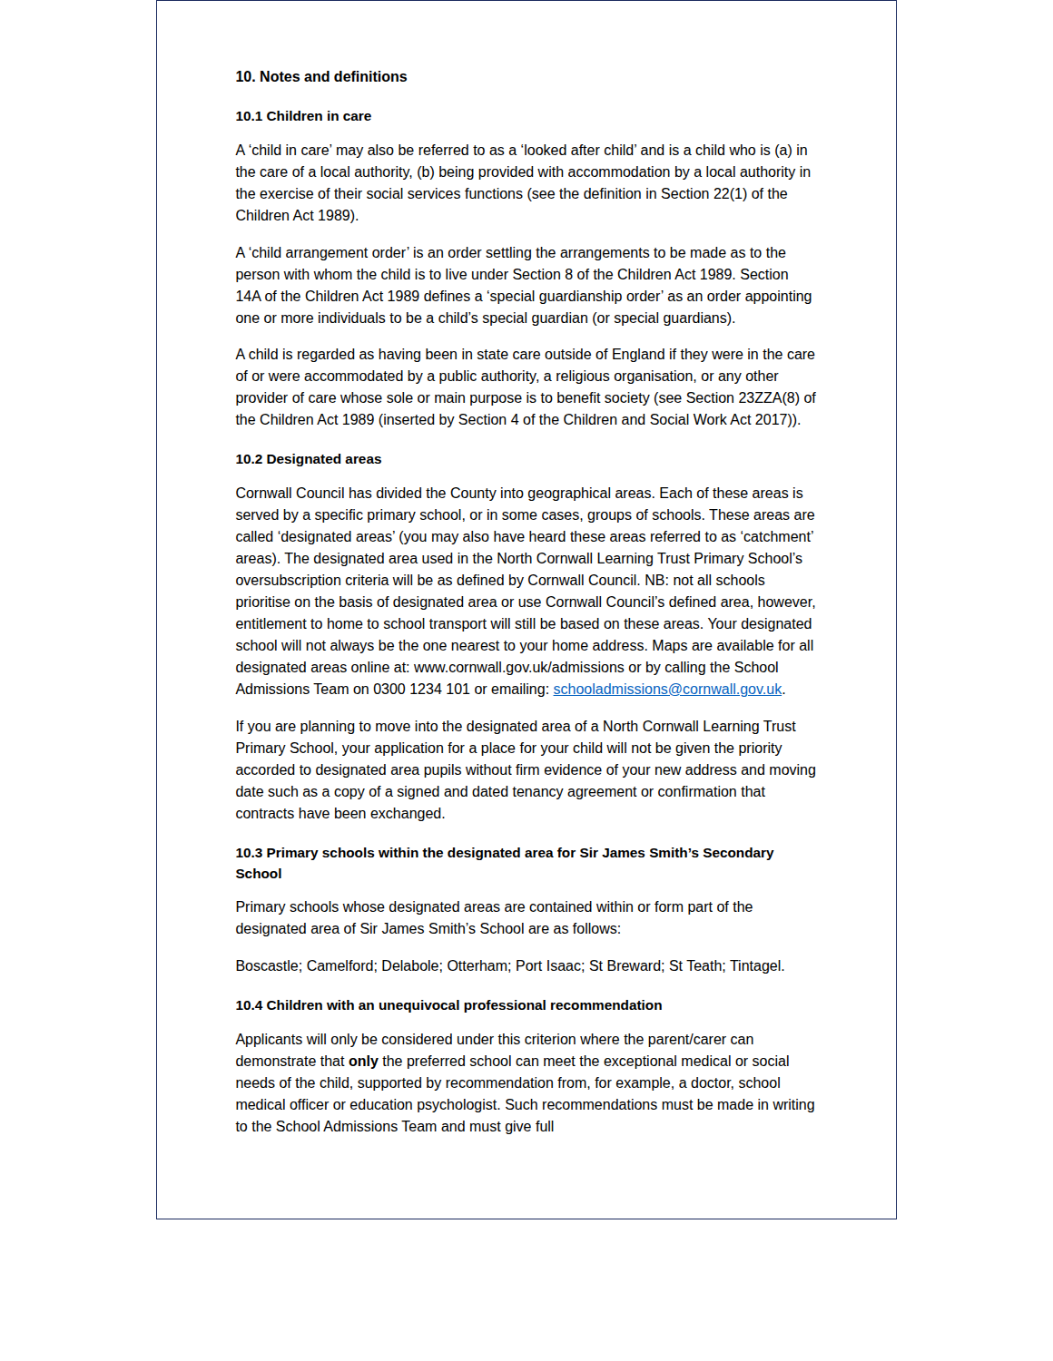10. Notes and definitions
10.1 Children in care
A ‘child in care’ may also be referred to as a ‘looked after child’ and is a child who is (a) in the care of a local authority, (b) being provided with accommodation by a local authority in the exercise of their social services functions (see the definition in Section 22(1) of the Children Act 1989).
A ‘child arrangement order’ is an order settling the arrangements to be made as to the person with whom the child is to live under Section 8 of the Children Act 1989. Section 14A of the Children Act 1989 defines a ‘special guardianship order’ as an order appointing one or more individuals to be a child’s special guardian (or special guardians).
A child is regarded as having been in state care outside of England if they were in the care of or were accommodated by a public authority, a religious organisation, or any other provider of care whose sole or main purpose is to benefit society (see Section 23ZZA(8) of the Children Act 1989 (inserted by Section 4 of the Children and Social Work Act 2017)).
10.2 Designated areas
Cornwall Council has divided the County into geographical areas. Each of these areas is served by a specific primary school, or in some cases, groups of schools. These areas are called ‘designated areas’ (you may also have heard these areas referred to as ‘catchment’ areas). The designated area used in the North Cornwall Learning Trust Primary School’s oversubscription criteria will be as defined by Cornwall Council. NB: not all schools prioritise on the basis of designated area or use Cornwall Council’s defined area, however, entitlement to home to school transport will still be based on these areas. Your designated school will not always be the one nearest to your home address. Maps are available for all designated areas online at: www.cornwall.gov.uk/admissions or by calling the School Admissions Team on 0300 1234 101 or emailing: schooladmissions@cornwall.gov.uk.
If you are planning to move into the designated area of a North Cornwall Learning Trust Primary School, your application for a place for your child will not be given the priority accorded to designated area pupils without firm evidence of your new address and moving date such as a copy of a signed and dated tenancy agreement or confirmation that contracts have been exchanged.
10.3 Primary schools within the designated area for Sir James Smith’s Secondary School
Primary schools whose designated areas are contained within or form part of the designated area of Sir James Smith’s School are as follows:
Boscastle; Camelford; Delabole; Otterham; Port Isaac; St Breward; St Teath; Tintagel.
10.4 Children with an unequivocal professional recommendation
Applicants will only be considered under this criterion where the parent/carer can demonstrate that only the preferred school can meet the exceptional medical or social needs of the child, supported by recommendation from, for example, a doctor, school medical officer or education psychologist. Such recommendations must be made in writing to the School Admissions Team and must give full